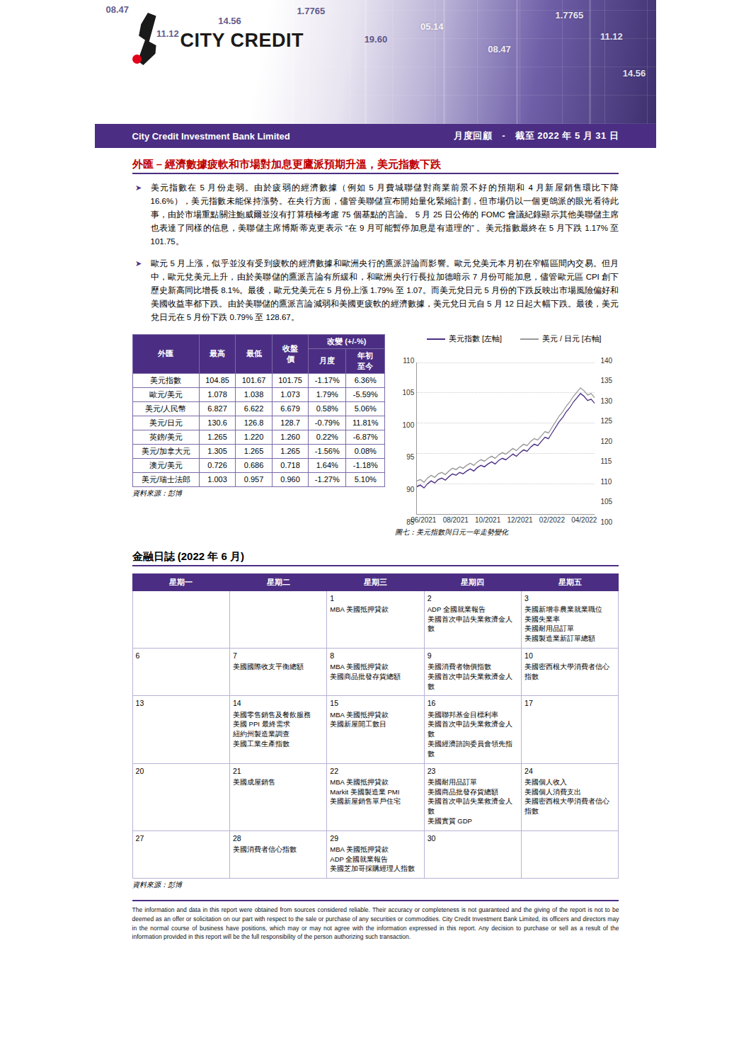08.47 11.12 14.56 1.7765 19.60 05.14 08.47 1.7765 11.12 14.56
CITY CREDIT
City Credit Investment Bank Limited
月度回顧-截至 2022 年 5 月 31 日
外匯 – 經濟數據疲軟和市場對加息更鷹派預期升溫，美元指數下跌
美元指數在 5 月份走弱。由於疲弱的經濟數據（例如 5 月費城聯儲對商業前景不好的預期和 4 月新屋銷售環比下降 16.6%），美元指數未能保持漲勢。在央行方面，儘管美聯儲宣布開始量化緊縮計劃，但市場仍以一個更鴿派的眼光看待此事，由於市場重點關注鮑威爾並沒有打算積極考慮 75 個基點的言論。 5 月 25 日公佈的 FOMC 會議紀錄顯示其他美聯儲主席也表達了同樣的信息，美聯儲主席博斯蒂克更表示 “在 9 月可能暫停加息是有道理的” 。美元指數最終在 5 月下跌 1.17% 至 101.75。
歐元 5 月上漲，似乎並沒有受到疲軟的經濟數據和歐洲央行的鷹派評論而影響。歐元兌美元本月初在窄幅區間內交易。但月中，歐元兌美元上升，由於美聯儲的鷹派言論有所緩和，和歐洲央行行長拉加德暗示 7 月份可能加息，儘管歐元區 CPI 創下歷史新高同比增長 8.1%。最後，歐元兌美元在 5 月份上漲 1.79% 至 1.07。而美元兌日元 5 月份的下跌反映出市場風險偏好和美國收益率都下跌。由於美聯儲的鷹派言論減弱和美國更疲軟的經濟數據，美元兌日元自 5 月 12 日起大幅下跌。最後，美元兌日元在 5 月份下跌 0.79% 至 128.67。
| 外匯 | 最高 | 最低 | 收盤 價 | 改變 (+/-%) |
| --- | --- | --- | --- | --- |
| 月度 | 年初 至今 |
| 美元指數 | 104.85 | 101.67 | 101.75 | -1.17% | 6.36% |
| 歐元/美元 | 1.078 | 1.038 | 1.073 | 1.79% | -5.59% |
| 美元/人民幣 | 6.827 | 6.622 | 6.679 | 0.58% | 5.06% |
| 美元/日元 | 130.6 | 126.8 | 128.7 | -0.79% | 11.81% |
| 英鎊/美元 | 1.265 | 1.220 | 1.260 | 0.22% | -6.87% |
| 美元/加拿大元 | 1.305 | 1.265 | 1.265 | -1.56% | 0.08% |
| 澳元/美元 | 0.726 | 0.686 | 0.718 | 1.64% | -1.18% |
| 美元/瑞士法郎 | 1.003 | 0.957 | 0.960 | -1.27% | 5.10% |
資料來源：彭博
美元指數 [左軸]
美元 / 日元 [右軸]
110 105 100 95 90 85
140 135 130 125 120 115 110 105 100
06/2021 08/2021 10/2021 12/2021 02/2022 04/2022
圖七：美元指數與日元一年走勢變化
金融日誌 (2022 年 6 月)
| 星期一 | 星期二 | 星期三 | 星期四 | 星期五 |
| --- | --- | --- | --- | --- |
| | | 1 MBA 美國抵押貸款 | 2 ADP 全國就業報告 美國首次申請失業救濟金人數 | 3 美國新增非農業就業職位 美國失業率 美國耐用品訂單 美國製造業新訂單總額 |
| 6 | 7 美國國際收支平衡總額 | 8 MBA 美國抵押貸款 美國商品批發存貨總額 | 9 美國消費者物價指數 美國首次申請失業救濟金人數 | 10 美國密西根大學消費者信心指數 |
| 13 | 14 美國零售銷售及餐飲服務 美國 PPI 最終需求 紐約州製造業調查 美國工業生產指數 | 15 MBA 美國抵押貸款 美國新屋開工數目 | 16 美國聯邦基金目標利率 美國首次申請失業救濟金人數 美國經濟諮詢委員會領先指數 | 17 |
| 20 | 21 美國成屋銷售 | 22 MBA 美國抵押貸款 Markit 美國製造業 PMI 美國新屋銷售單戶住宅 | 23 美國耐用品訂單 美國商品批發存貨總額 美國首次申請失業救濟金人數 美國實質 GDP | 24 美國個人收入 美國個人消費支出 美國密西根大學消費者信心指數 |
| 27 | 28 美國消費者信心指數 | 29 MBA 美國抵押貸款 ADP 全國就業報告 美國芝加哥採購經理人指數 | 30 | |
資料來源：彭博
The information and data in this report were obtained from sources considered reliable. Their accuracy or completeness is not guaranteed and the giving of the report is not to be deemed as an offer or solicitation on our part with respect to the sale or purchase of any securities or commodities. City Credit Investment Bank Limited, its officers and directors may in the normal course of business have positions, which may or may not agree with the information expressed in this report. Any decision to purchase or sell as a result of the information provided in this report will be the full responsibility of the person authorizing such transaction.